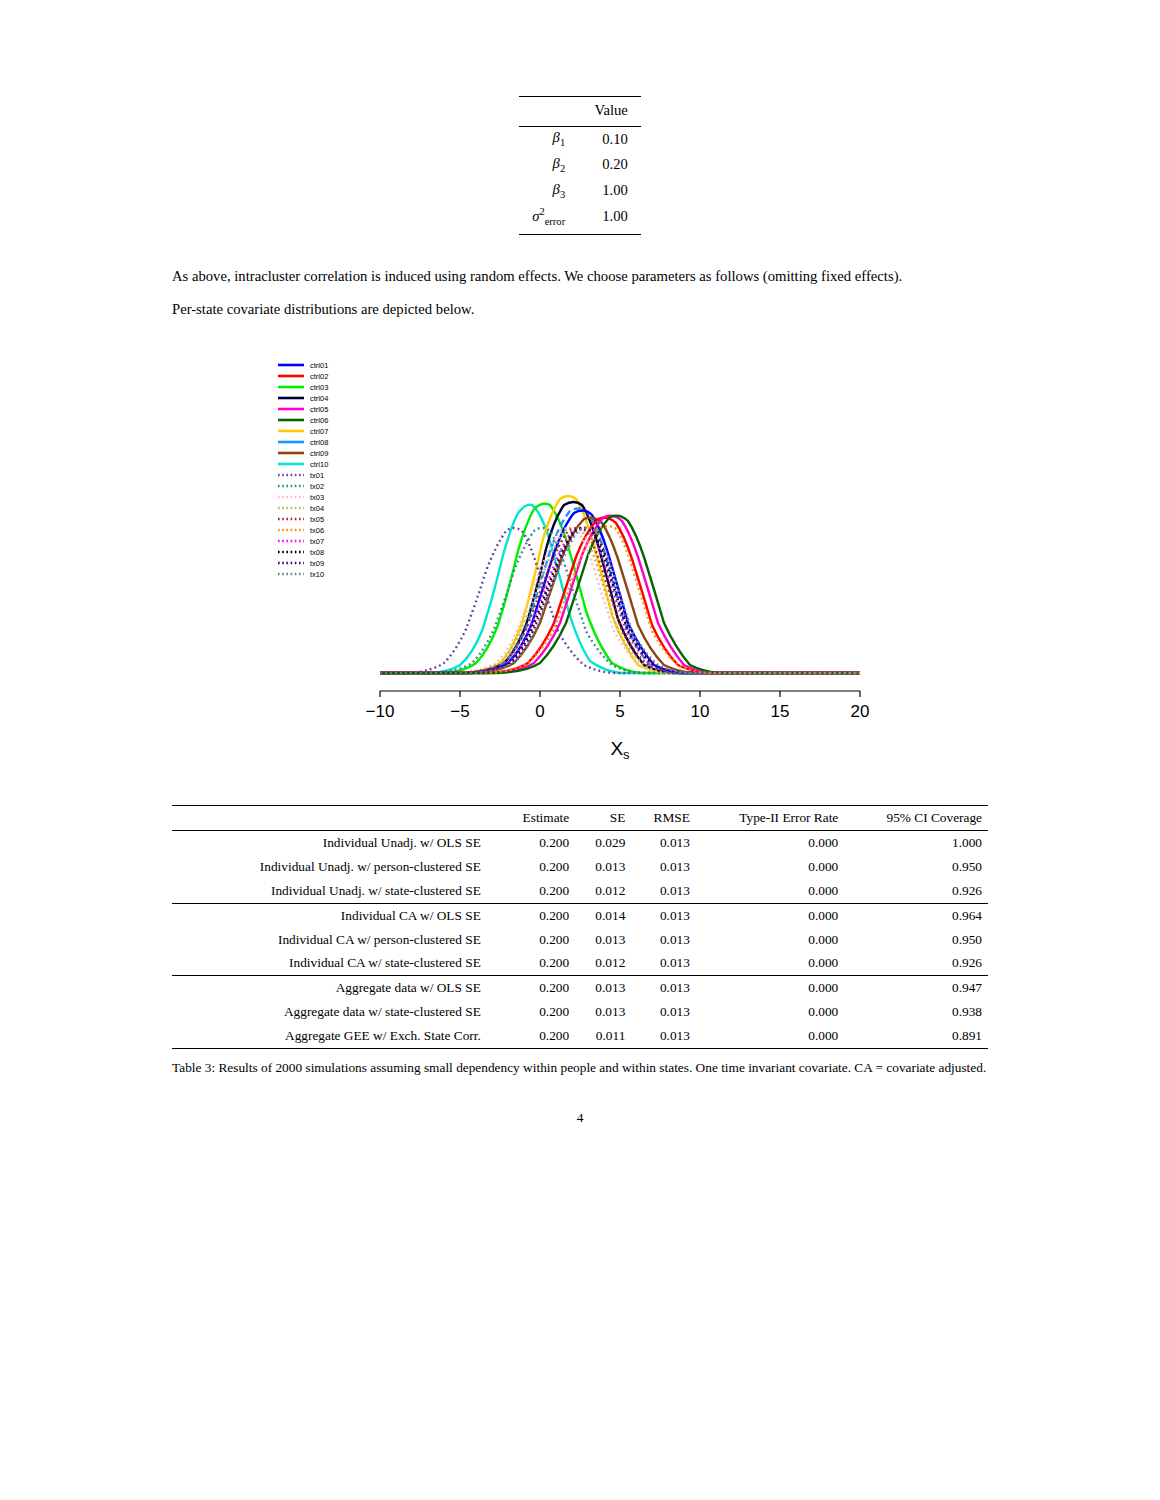| | Value |
| --- | --- |
| β 1 | 0.10 |
| β 2 | 0.20 |
| β 3 | 1.00 |
| σ 2 error | 1.00 |
As above, intracluster correlation is induced using random effects. We choose parameters as follows (omitting fixed effects).
Per-state covariate distributions are depicted below.
ctrl01 ctrl02 ctrl03 ctrl04 ctrl05 ctrl06 ctrl07 ctrl08 ctrl09 ctrl10 tx01 tx02 tx03 tx04 tx05 tx06 tx07 tx08 tx09 tx10 −10 −5 0 5 10 15 20 Xs
| | Estimate | SE | RMSE | Type-II Error Rate | 95% CI Coverage |
| --- | --- | --- | --- | --- | --- |
| Individual Unadj. w/ OLS SE | 0.200 | 0.029 | 0.013 | 0.000 | 1.000 |
| Individual Unadj. w/ person-clustered SE | 0.200 | 0.013 | 0.013 | 0.000 | 0.950 |
| Individual Unadj. w/ state-clustered SE | 0.200 | 0.012 | 0.013 | 0.000 | 0.926 |
| Individual CA w/ OLS SE | 0.200 | 0.014 | 0.013 | 0.000 | 0.964 |
| Individual CA w/ person-clustered SE | 0.200 | 0.013 | 0.013 | 0.000 | 0.950 |
| Individual CA w/ state-clustered SE | 0.200 | 0.012 | 0.013 | 0.000 | 0.926 |
| Aggregate data w/ OLS SE | 0.200 | 0.013 | 0.013 | 0.000 | 0.947 |
| Aggregate data w/ state-clustered SE | 0.200 | 0.013 | 0.013 | 0.000 | 0.938 |
| Aggregate GEE w/ Exch. State Corr. | 0.200 | 0.011 | 0.013 | 0.000 | 0.891 |
Table 3: Results of 2000 simulations assuming small dependency within people and within states. One time invariant covariate. CA = covariate adjusted.
4